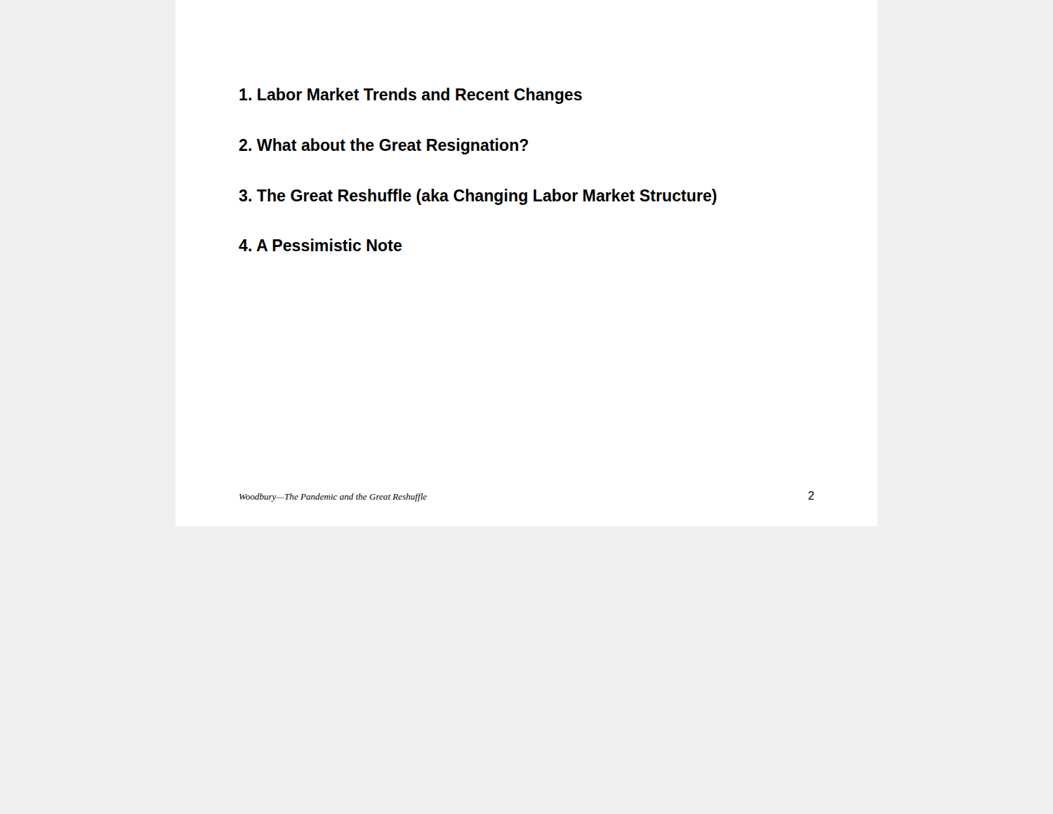1. Labor Market Trends and Recent Changes
2. What about the Great Resignation?
3. The Great Reshuffle (aka Changing Labor Market Structure)
4. A Pessimistic Note
Woodbury—The Pandemic and the Great Reshuffle 2